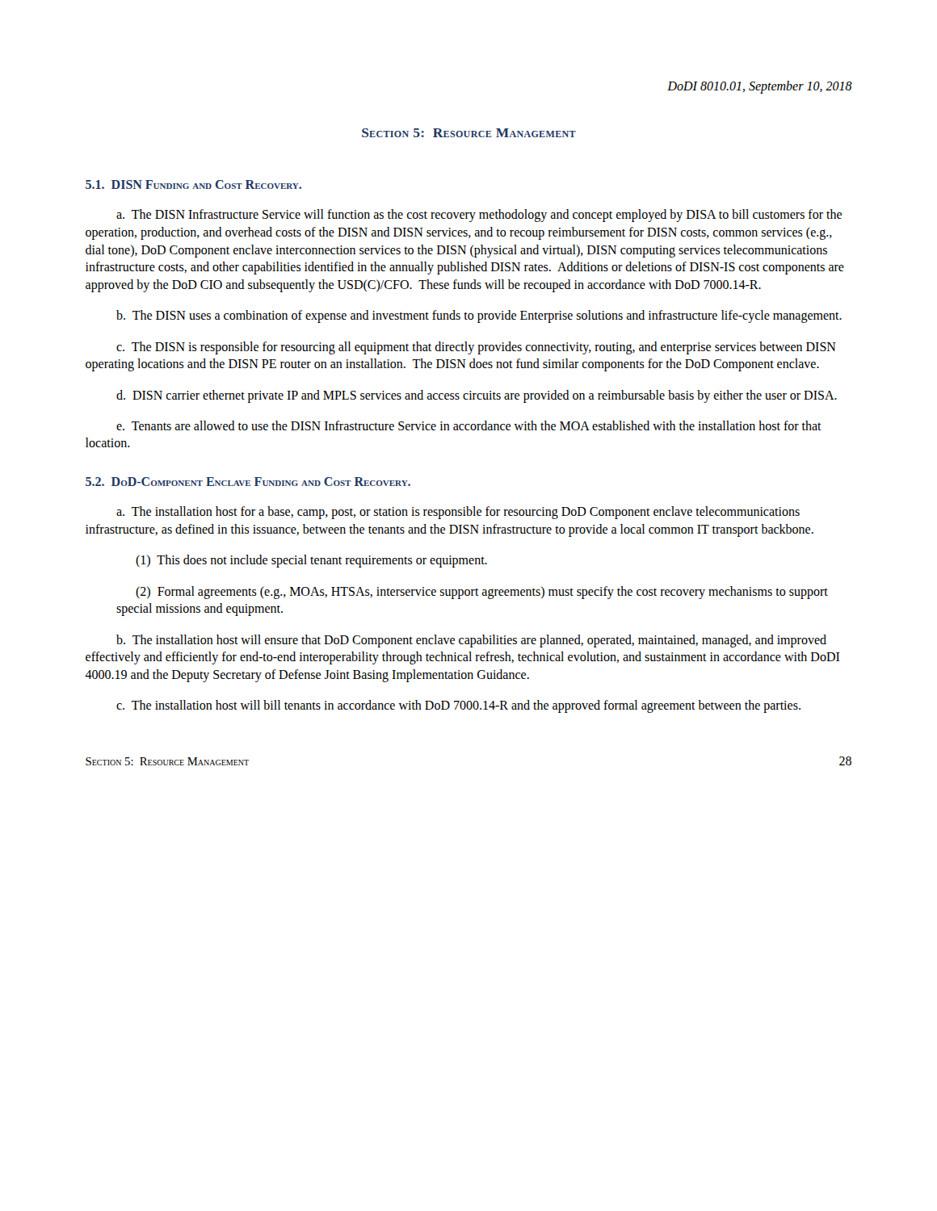DoDI 8010.01, September 10, 2018
Section 5: Resource Management
5.1. DISN Funding and Cost Recovery.
a. The DISN Infrastructure Service will function as the cost recovery methodology and concept employed by DISA to bill customers for the operation, production, and overhead costs of the DISN and DISN services, and to recoup reimbursement for DISN costs, common services (e.g., dial tone), DoD Component enclave interconnection services to the DISN (physical and virtual), DISN computing services telecommunications infrastructure costs, and other capabilities identified in the annually published DISN rates. Additions or deletions of DISN-IS cost components are approved by the DoD CIO and subsequently the USD(C)/CFO. These funds will be recouped in accordance with DoD 7000.14-R.
b. The DISN uses a combination of expense and investment funds to provide Enterprise solutions and infrastructure life-cycle management.
c. The DISN is responsible for resourcing all equipment that directly provides connectivity, routing, and enterprise services between DISN operating locations and the DISN PE router on an installation. The DISN does not fund similar components for the DoD Component enclave.
d. DISN carrier ethernet private IP and MPLS services and access circuits are provided on a reimbursable basis by either the user or DISA.
e. Tenants are allowed to use the DISN Infrastructure Service in accordance with the MOA established with the installation host for that location.
5.2. DoD-Component Enclave Funding and Cost Recovery.
a. The installation host for a base, camp, post, or station is responsible for resourcing DoD Component enclave telecommunications infrastructure, as defined in this issuance, between the tenants and the DISN infrastructure to provide a local common IT transport backbone.
(1) This does not include special tenant requirements or equipment.
(2) Formal agreements (e.g., MOAs, HTSAs, interservice support agreements) must specify the cost recovery mechanisms to support special missions and equipment.
b. The installation host will ensure that DoD Component enclave capabilities are planned, operated, maintained, managed, and improved effectively and efficiently for end-to-end interoperability through technical refresh, technical evolution, and sustainment in accordance with DoDI 4000.19 and the Deputy Secretary of Defense Joint Basing Implementation Guidance.
c. The installation host will bill tenants in accordance with DoD 7000.14-R and the approved formal agreement between the parties.
Section 5: Resource Management 28